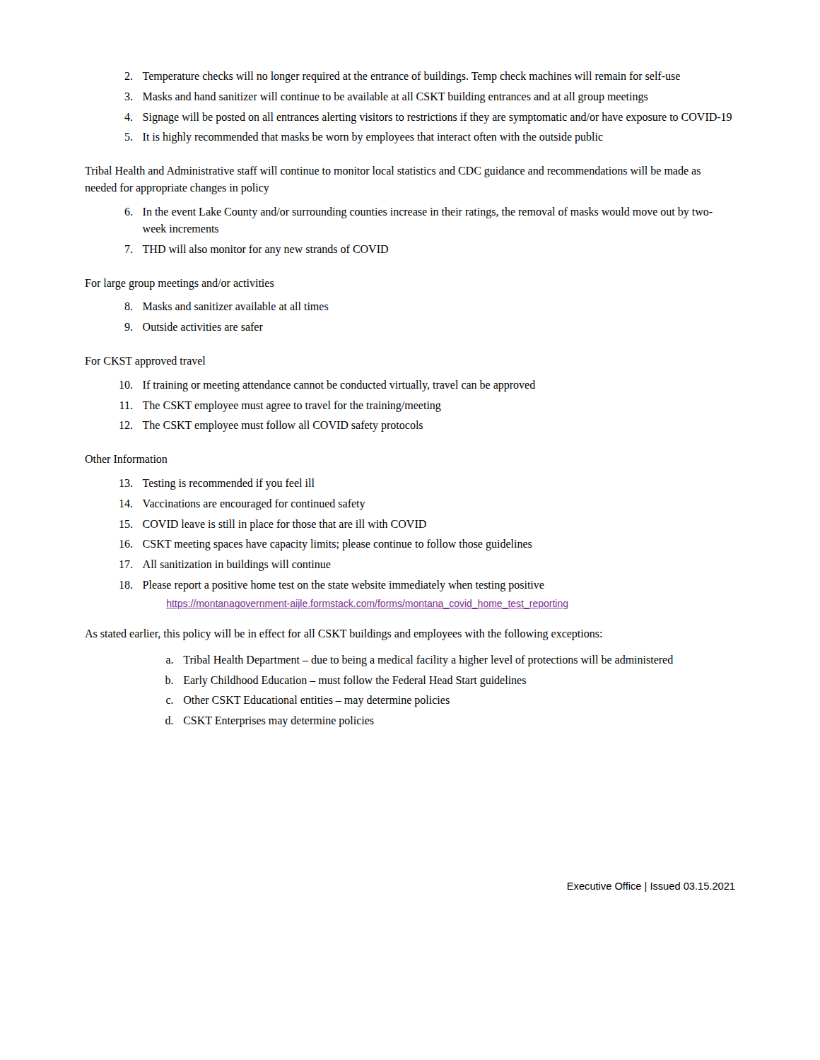Temperature checks will no longer required at the entrance of buildings. Temp check machines will remain for self-use
Masks and hand sanitizer will continue to be available at all CSKT building entrances and at all group meetings
Signage will be posted on all entrances alerting visitors to restrictions if they are symptomatic and/or have exposure to COVID-19
It is highly recommended that masks be worn by employees that interact often with the outside public
Tribal Health and Administrative staff will continue to monitor local statistics and CDC guidance and recommendations will be made as needed for appropriate changes in policy
In the event Lake County and/or surrounding counties increase in their ratings, the removal of masks would move out by two-week increments
THD will also monitor for any new strands of COVID
For large group meetings and/or activities
Masks and sanitizer available at all times
Outside activities are safer
For CKST approved travel
If training or meeting attendance cannot be conducted virtually, travel can be approved
The CSKT employee must agree to travel for the training/meeting
The CSKT employee must follow all COVID safety protocols
Other Information
Testing is recommended if you feel ill
Vaccinations are encouraged for continued safety
COVID leave is still in place for those that are ill with COVID
CSKT meeting spaces have capacity limits; please continue to follow those guidelines
All sanitization in buildings will continue
Please report a positive home test on the state website immediately when testing positive
https://montanagovernment-aijle.formstack.com/forms/montana_covid_home_test_reporting
As stated earlier, this policy will be in effect for all CSKT buildings and employees with the following exceptions:
Tribal Health Department – due to being a medical facility a higher level of protections will be administered
Early Childhood Education – must follow the Federal Head Start guidelines
Other CSKT Educational entities – may determine policies
CSKT Enterprises may determine policies
Executive Office | Issued 03.15.2021